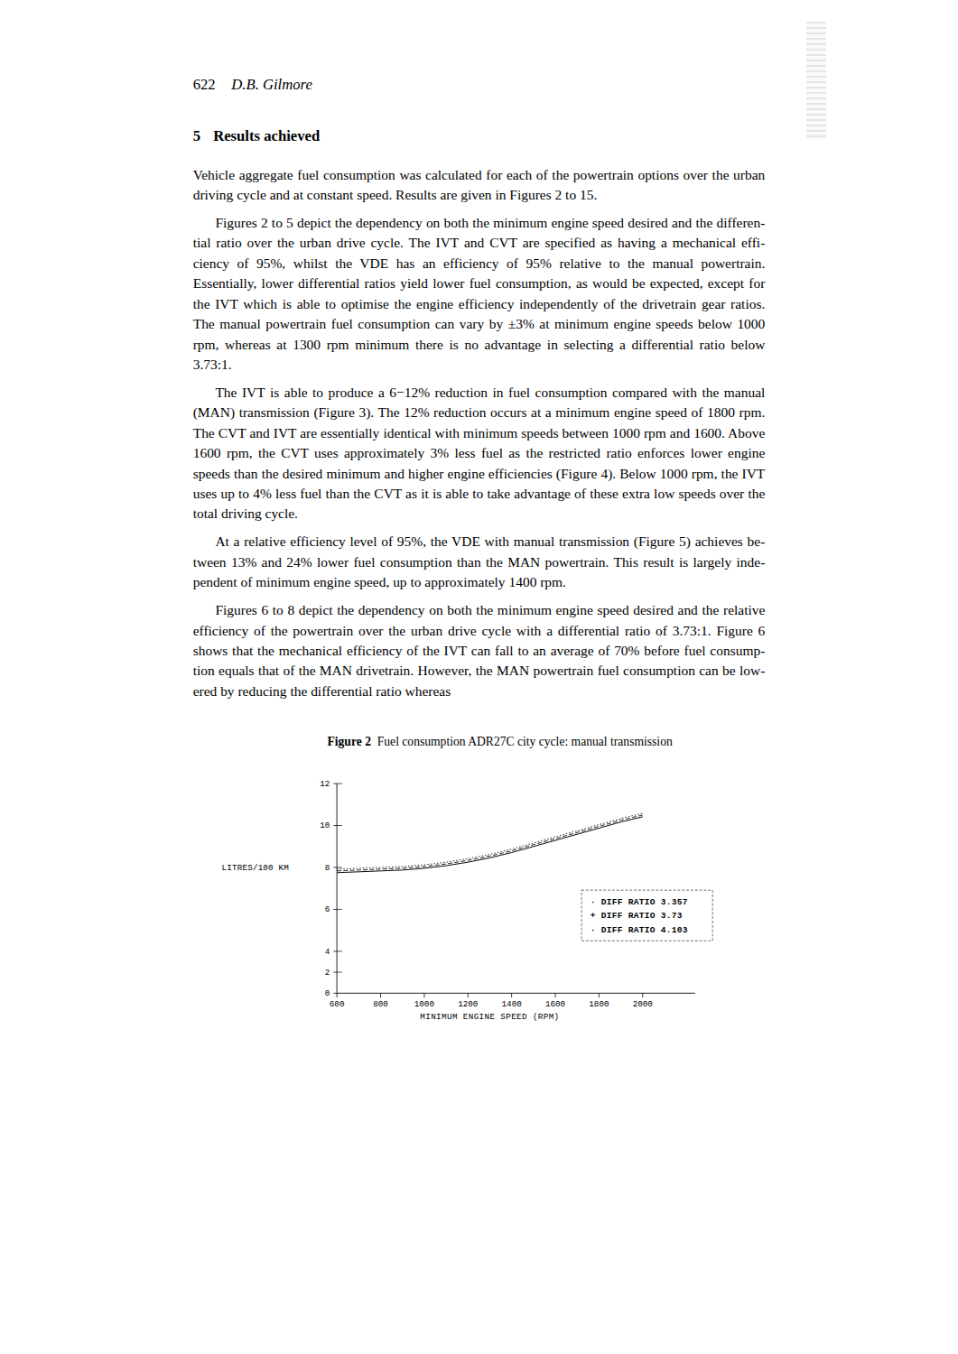622 D.B. Gilmore
5 Results achieved
Vehicle aggregate fuel consumption was calculated for each of the powertrain options over the urban driving cycle and at constant speed. Results are given in Figures 2 to 15.
Figures 2 to 5 depict the dependency on both the minimum engine speed desired and the differential ratio over the urban drive cycle. The IVT and CVT are specified as having a mechanical efficiency of 95%, whilst the VDE has an efficiency of 95% relative to the manual powertrain. Essentially, lower differential ratios yield lower fuel consumption, as would be expected, except for the IVT which is able to optimise the engine efficiency independently of the drivetrain gear ratios. The manual powertrain fuel consumption can vary by ±3% at minimum engine speeds below 1000 rpm, whereas at 1300 rpm minimum there is no advantage in selecting a differential ratio below 3.73:1.
The IVT is able to produce a 6−12% reduction in fuel consumption compared with the manual (MAN) transmission (Figure 3). The 12% reduction occurs at a minimum engine speed of 1800 rpm. The CVT and IVT are essentially identical with minimum speeds between 1000 rpm and 1600. Above 1600 rpm, the CVT uses approximately 3% less fuel as the restricted ratio enforces lower engine speeds than the desired minimum and higher engine efficiencies (Figure 4). Below 1000 rpm, the IVT uses up to 4% less fuel than the CVT as it is able to take advantage of these extra low speeds over the total driving cycle.
At a relative efficiency level of 95%, the VDE with manual transmission (Figure 5) achieves between 13% and 24% lower fuel consumption than the MAN powertrain. This result is largely independent of minimum engine speed, up to approximately 1400 rpm.
Figures 6 to 8 depict the dependency on both the minimum engine speed desired and the relative efficiency of the powertrain over the urban drive cycle with a differential ratio of 3.73:1. Figure 6 shows that the mechanical efficiency of the IVT can fall to an average of 70% before fuel consumption equals that of the MAN drivetrain. However, the MAN powertrain fuel consumption can be lowered by reducing the differential ratio whereas
Figure 2 Fuel consumption ADR27C city cycle: manual transmission
12 10 8 6 4 2 0 LITRES/100 KM 600 800 1000 1200 1400 1600 1800 2000 MINIMUM ENGINE SPEED (RPM) · DIFF RATIO 3.357 + DIFF RATIO 3.73 · DIFF RATIO 4.103